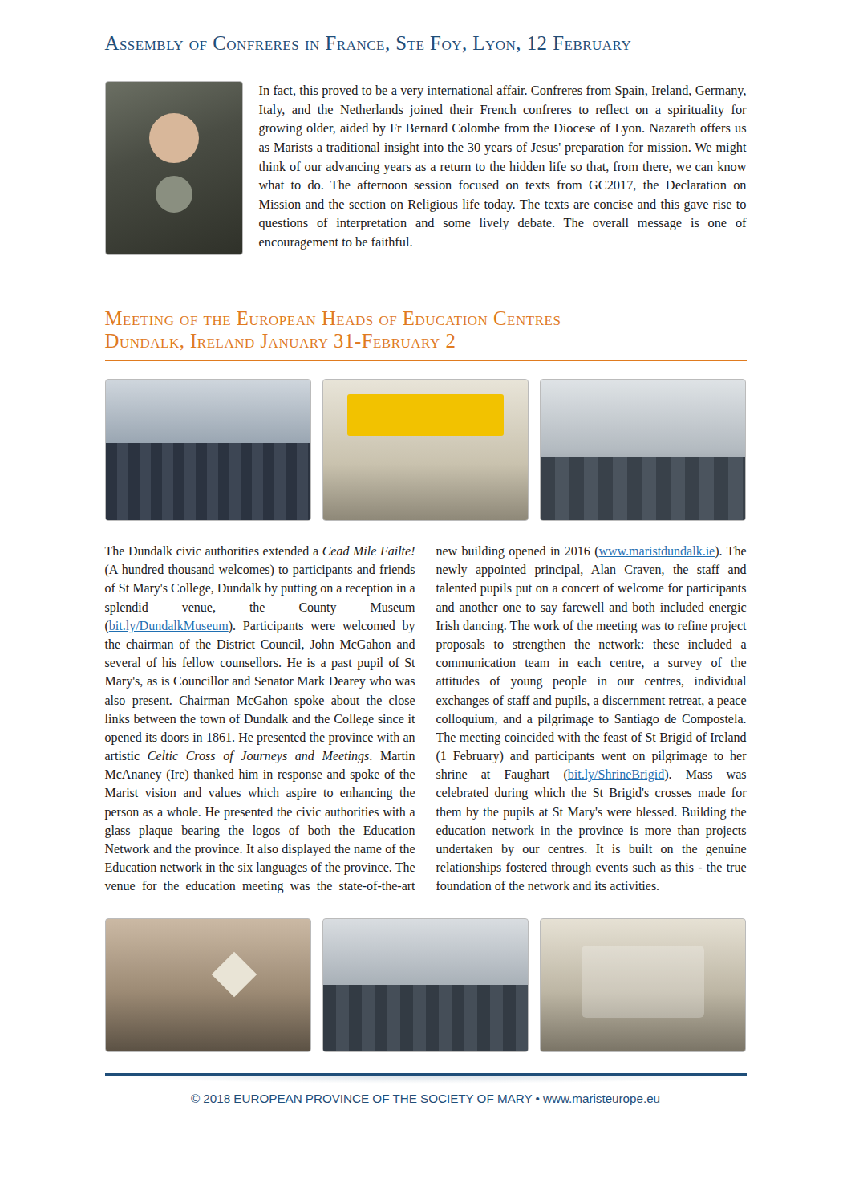Assembly of Confreres in France, Ste Foy, Lyon, 12 February
In fact, this proved to be a very international affair. Confreres from Spain, Ireland, Germany, Italy, and the Netherlands joined their French confreres to reflect on a spirituality for growing older, aided by Fr Bernard Colombe from the Diocese of Lyon. Nazareth offers us as Marists a traditional insight into the 30 years of Jesus' preparation for mission. We might think of our advancing years as a return to the hidden life so that, from there, we can know what to do. The afternoon session focused on texts from GC2017, the Declaration on Mission and the section on Religious life today. The texts are concise and this gave rise to questions of interpretation and some lively debate. The overall message is one of encouragement to be faithful.
Meeting of the European Heads of Education Centres
Dundalk, Ireland January 31-February 2
The Dundalk civic authorities extended a Cead Mile Failte! (A hundred thousand welcomes) to participants and friends of St Mary's College, Dundalk by putting on a reception in a splendid venue, the County Museum (bit.ly/DundalkMuseum). Participants were welcomed by the chairman of the District Council, John McGahon and several of his fellow counsellors. He is a past pupil of St Mary's, as is Councillor and Senator Mark Dearey who was also present. Chairman McGahon spoke about the close links between the town of Dundalk and the College since it opened its doors in 1861. He presented the province with an artistic Celtic Cross of Journeys and Meetings. Martin McAnaney (Ire) thanked him in response and spoke of the Marist vision and values which aspire to enhancing the person as a whole. He presented the civic authorities with a glass plaque bearing the logos of both the Education Network and the province. It also displayed the name of the Education network in the six languages of the province. The venue for the education meeting was the state-of-the-art new building opened in 2016 (www.maristdundalk.ie). The newly appointed principal, Alan Craven, the staff and talented pupils put on a concert of welcome for participants and another one to say farewell and both included energic Irish dancing. The work of the meeting was to refine project proposals to strengthen the network: these included a communication team in each centre, a survey of the attitudes of young people in our centres, individual exchanges of staff and pupils, a discernment retreat, a peace colloquium, and a pilgrimage to Santiago de Compostela. The meeting coincided with the feast of St Brigid of Ireland (1 February) and participants went on pilgrimage to her shrine at Faughart (bit.ly/ShrineBrigid). Mass was celebrated during which the St Brigid's crosses made for them by the pupils at St Mary's were blessed. Building the education network in the province is more than projects undertaken by our centres. It is built on the genuine relationships fostered through events such as this - the true foundation of the network and its activities.
© 2018 EUROPEAN PROVINCE OF THE SOCIETY OF MARY • www.maristeurope.eu